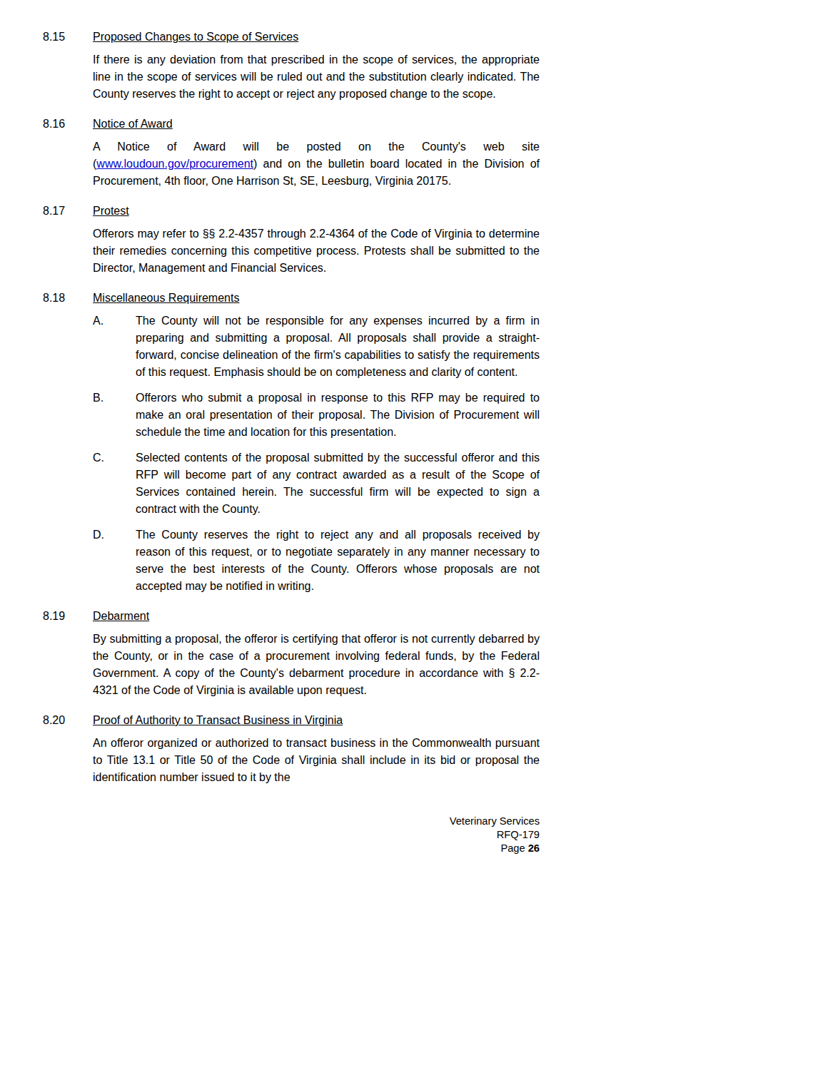8.15 Proposed Changes to Scope of Services
If there is any deviation from that prescribed in the scope of services, the appropriate line in the scope of services will be ruled out and the substitution clearly indicated. The County reserves the right to accept or reject any proposed change to the scope.
8.16 Notice of Award
A Notice of Award will be posted on the County's web site (www.loudoun.gov/procurement) and on the bulletin board located in the Division of Procurement, 4th floor, One Harrison St, SE, Leesburg, Virginia 20175.
8.17 Protest
Offerors may refer to §§ 2.2-4357 through 2.2-4364 of the Code of Virginia to determine their remedies concerning this competitive process. Protests shall be submitted to the Director, Management and Financial Services.
8.18 Miscellaneous Requirements
A. The County will not be responsible for any expenses incurred by a firm in preparing and submitting a proposal. All proposals shall provide a straight-forward, concise delineation of the firm's capabilities to satisfy the requirements of this request. Emphasis should be on completeness and clarity of content.
B. Offerors who submit a proposal in response to this RFP may be required to make an oral presentation of their proposal. The Division of Procurement will schedule the time and location for this presentation.
C. Selected contents of the proposal submitted by the successful offeror and this RFP will become part of any contract awarded as a result of the Scope of Services contained herein. The successful firm will be expected to sign a contract with the County.
D. The County reserves the right to reject any and all proposals received by reason of this request, or to negotiate separately in any manner necessary to serve the best interests of the County. Offerors whose proposals are not accepted may be notified in writing.
8.19 Debarment
By submitting a proposal, the offeror is certifying that offeror is not currently debarred by the County, or in the case of a procurement involving federal funds, by the Federal Government. A copy of the County's debarment procedure in accordance with § 2.2-4321 of the Code of Virginia is available upon request.
8.20 Proof of Authority to Transact Business in Virginia
An offeror organized or authorized to transact business in the Commonwealth pursuant to Title 13.1 or Title 50 of the Code of Virginia shall include in its bid or proposal the identification number issued to it by the
Veterinary Services
RFQ-179
Page 26